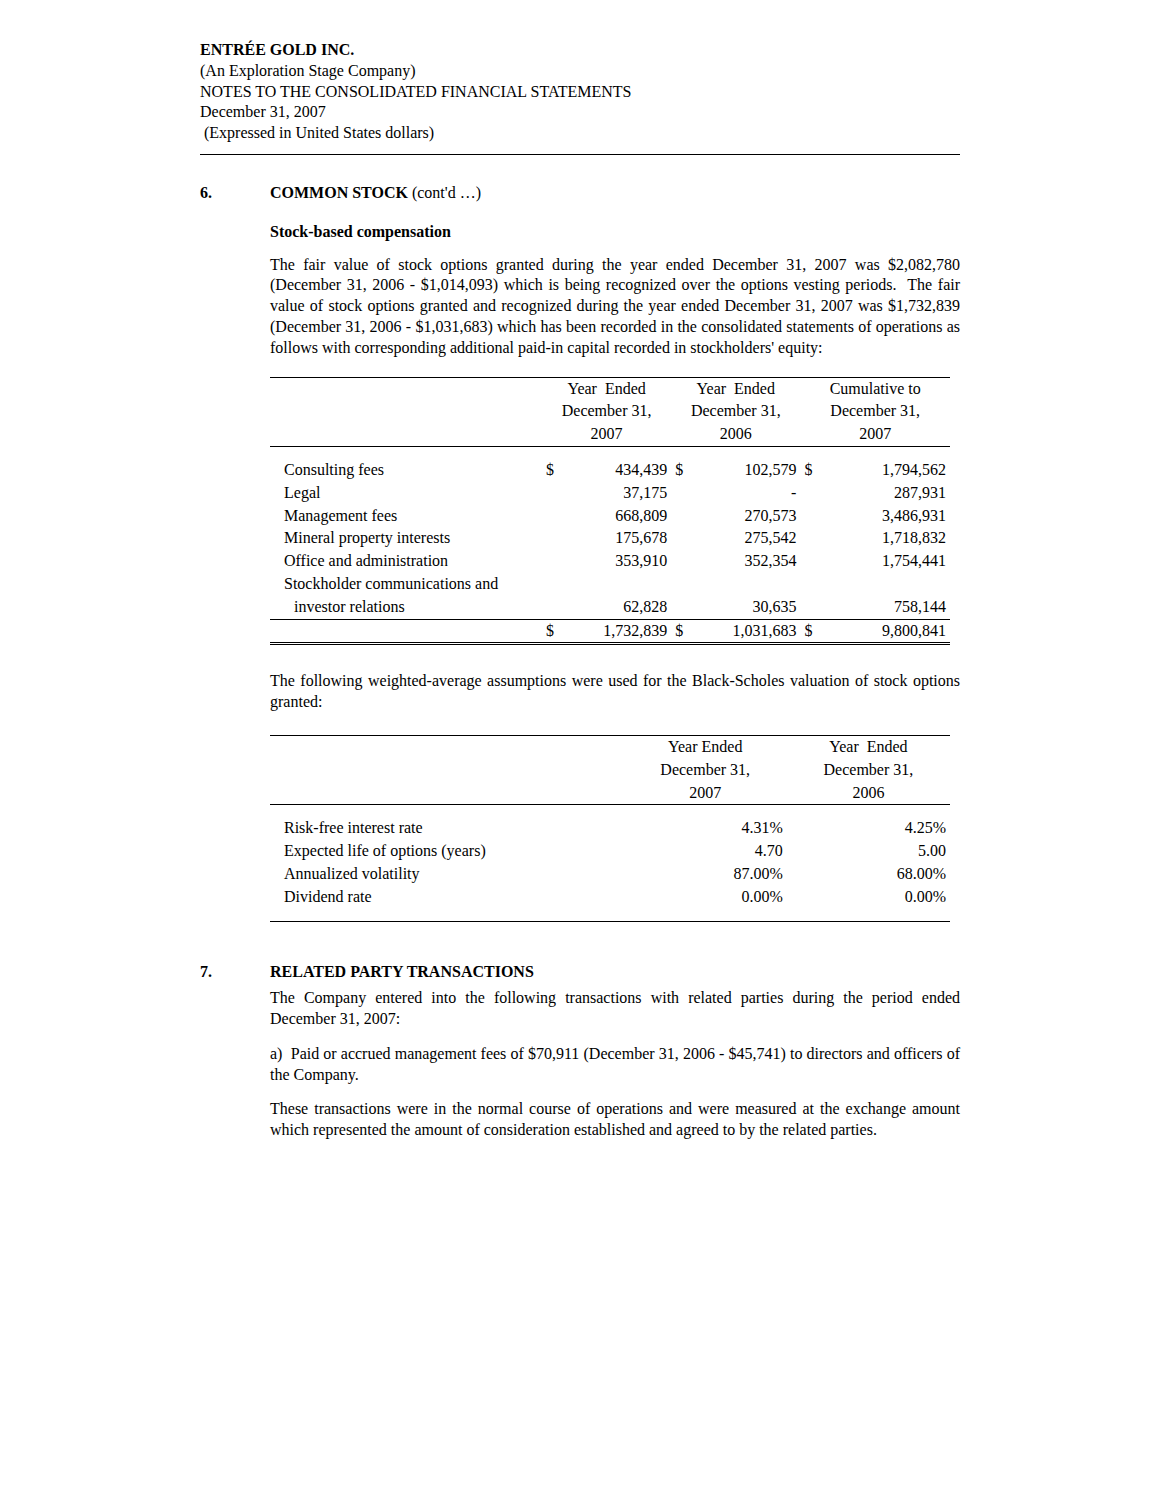ENTRÉE GOLD INC.
(An Exploration Stage Company)
NOTES TO THE CONSOLIDATED FINANCIAL STATEMENTS
December 31, 2007
(Expressed in United States dollars)
6.
COMMON STOCK (cont'd …)
Stock-based compensation
The fair value of stock options granted during the year ended December 31, 2007 was $2,082,780 (December 31, 2006 - $1,014,093) which is being recognized over the options vesting periods. The fair value of stock options granted and recognized during the year ended December 31, 2007 was $1,732,839 (December 31, 2006 - $1,031,683) which has been recorded in the consolidated statements of operations as follows with corresponding additional paid-in capital recorded in stockholders' equity:
| | Year Ended | Year Ended | Cumulative to |
| --- | --- | --- | --- |
| | December 31, | December 31, | December 31, |
| | 2007 | 2006 | 2007 |
| Consulting fees | $ | 434,439 | $ | 102,579 | $ | 1,794,562 |
| Legal | | 37,175 | | - | | 287,931 |
| Management fees | | 668,809 | | 270,573 | | 3,486,931 |
| Mineral property interests | | 175,678 | | 275,542 | | 1,718,832 |
| Office and administration | | 353,910 | | 352,354 | | 1,754,441 |
| Stockholder communications and | | | | | | |
| investor relations | | 62,828 | | 30,635 | | 758,144 |
| | $ | 1,732,839 | $ | 1,031,683 | $ | 9,800,841 |
The following weighted-average assumptions were used for the Black-Scholes valuation of stock options granted:
| | Year Ended | Year Ended |
| --- | --- | --- |
| | December 31, | December 31, |
| | 2007 | 2006 |
| Risk-free interest rate | 4.31% | 4.25% |
| Expected life of options (years) | 4.70 | 5.00 |
| Annualized volatility | 87.00% | 68.00% |
| Dividend rate | 0.00% | 0.00% |
7.
RELATED PARTY TRANSACTIONS
The Company entered into the following transactions with related parties during the period ended December 31, 2007:
a) Paid or accrued management fees of $70,911 (December 31, 2006 - $45,741) to directors and officers of the Company.
These transactions were in the normal course of operations and were measured at the exchange amount which represented the amount of consideration established and agreed to by the related parties.